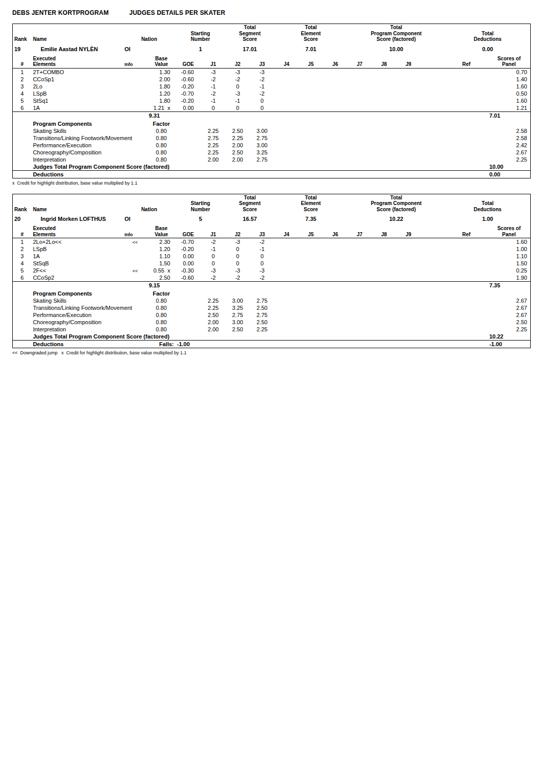DEBS JENTER KORTPROGRAM JUDGES DETAILS PER SKATER
| Rank | Name | Nation | Starting Number | Total Segment Score | Total Element Score | Total Program Component Score (factored) | Total Deductions |
| 19 | Emilie Aastad NYLÈN | OI | 1 | 17.01 | 7.01 | 10.00 | 0.00 |
| # | Executed Elements | Info | Base Value | GOE | J1 | J2 | J3 | J4 | J5 | J6 | J7 | J8 | J9 | | Ref | Scores of Panel |
| 1 | 2T+COMBO | | 1.30 | -0.60 | -3 | -3 | -3 | | | | | | | | | 0.70 |
| 2 | CCoSp1 | | 2.00 | -0.60 | -2 | -2 | -2 | | | | | | | | | 1.40 |
| 3 | 2Lo | | 1.80 | -0.20 | -1 | 0 | -1 | | | | | | | | | 1.60 |
| 4 | LSpB | | 1.20 | -0.70 | -2 | -3 | -2 | | | | | | | | | 0.50 |
| 5 | StSq1 | | 1.80 | -0.20 | -1 | -1 | 0 | | | | | | | | | 1.60 |
| 6 | 1A | | 1.21 x | 0.00 | 0 | 0 | 0 | | | | | | | | | 1.21 |
| | | | 9.31 | | | | | | | | | | | | | 7.01 |
| | Program Components | Factor | | | | | | | | | | | | | |
| | Skating Skills | 0.80 | | 2.25 | 2.50 | 3.00 | | | | | | | | | 2.58 |
| | Transitions/Linking Footwork/Movement | 0.80 | | 2.75 | 2.25 | 2.75 | | | | | | | | | 2.58 |
| | Performance/Execution | 0.80 | | 2.25 | 2.00 | 3.00 | | | | | | | | | 2.42 |
| | Choreography/Composition | 0.80 | | 2.25 | 2.50 | 3.25 | | | | | | | | | 2.67 |
| | Interpretation | 0.80 | | 2.00 | 2.00 | 2.75 | | | | | | | | | 2.25 |
| | Judges Total Program Component Score (factored) | | | | | | | | | | | | | 10.00 |
| | Deductions | | | | | | | | | | | | | 0.00 |
x Credit for highlight distribution, base value multiplied by 1.1
| Rank | Name | Nation | Starting Number | Total Segment Score | Total Element Score | Total Program Component Score (factored) | Total Deductions |
| 20 | Ingrid Morken LOFTHUS | OI | 5 | 16.57 | 7.35 | 10.22 | 1.00 |
| # | Executed Elements | Info | Base Value | GOE | J1 | J2 | J3 | J4 | J5 | J6 | J7 | J8 | J9 | | Ref | Scores of Panel |
| 1 | 2Lo+2Lo<< | << | 2.30 | -0.70 | -2 | -3 | -2 | | | | | | | | | 1.60 |
| 2 | LSpB | | 1.20 | -0.20 | -1 | 0 | -1 | | | | | | | | | 1.00 |
| 3 | 1A | | 1.10 | 0.00 | 0 | 0 | 0 | | | | | | | | | 1.10 |
| 4 | StSqB | | 1.50 | 0.00 | 0 | 0 | 0 | | | | | | | | | 1.50 |
| 5 | 2F<< | << | 0.55 x | -0.30 | -3 | -3 | -3 | | | | | | | | | 0.25 |
| 6 | CCoSp2 | | 2.50 | -0.60 | -2 | -2 | -2 | | | | | | | | | 1.90 |
| | | | 9.15 | | | | | | | | | | | | | 7.35 |
| | Program Components | Factor | | | | | | | | | | | | | |
| | Skating Skills | 0.80 | | 2.25 | 3.00 | 2.75 | | | | | | | | | 2.67 |
| | Transitions/Linking Footwork/Movement | 0.80 | | 2.25 | 3.25 | 2.50 | | | | | | | | | 2.67 |
| | Performance/Execution | 0.80 | | 2.50 | 2.75 | 2.75 | | | | | | | | | 2.67 |
| | Choreography/Composition | 0.80 | | 2.00 | 3.00 | 2.50 | | | | | | | | | 2.50 |
| | Interpretation | 0.80 | | 2.00 | 2.50 | 2.25 | | | | | | | | | 2.25 |
| | Judges Total Program Component Score (factored) | | | | | | | | | | | | | 10.22 |
| | Deductions | Falls: | -1.00 | | | | | | | | | | | | -1.00 |
<< Downgraded jump x Credit for highlight distribution, base value multiplied by 1.1